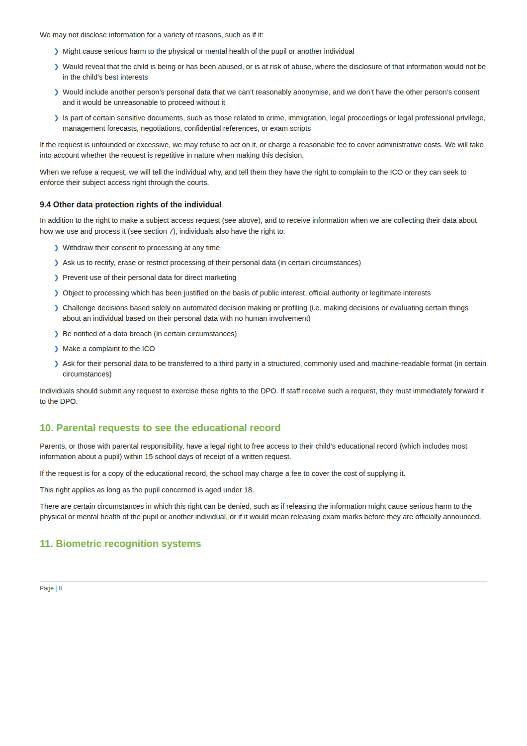We may not disclose information for a variety of reasons, such as if it:
Might cause serious harm to the physical or mental health of the pupil or another individual
Would reveal that the child is being or has been abused, or is at risk of abuse, where the disclosure of that information would not be in the child’s best interests
Would include another person’s personal data that we can’t reasonably anonymise, and we don’t have the other person’s consent and it would be unreasonable to proceed without it
Is part of certain sensitive documents, such as those related to crime, immigration, legal proceedings or legal professional privilege, management forecasts, negotiations, confidential references, or exam scripts
If the request is unfounded or excessive, we may refuse to act on it, or charge a reasonable fee to cover administrative costs. We will take into account whether the request is repetitive in nature when making this decision.
When we refuse a request, we will tell the individual why, and tell them they have the right to complain to the ICO or they can seek to enforce their subject access right through the courts.
9.4 Other data protection rights of the individual
In addition to the right to make a subject access request (see above), and to receive information when we are collecting their data about how we use and process it (see section 7), individuals also have the right to:
Withdraw their consent to processing at any time
Ask us to rectify, erase or restrict processing of their personal data (in certain circumstances)
Prevent use of their personal data for direct marketing
Object to processing which has been justified on the basis of public interest, official authority or legitimate interests
Challenge decisions based solely on automated decision making or profiling (i.e. making decisions or evaluating certain things about an individual based on their personal data with no human involvement)
Be notified of a data breach (in certain circumstances)
Make a complaint to the ICO
Ask for their personal data to be transferred to a third party in a structured, commonly used and machine-readable format (in certain circumstances)
Individuals should submit any request to exercise these rights to the DPO. If staff receive such a request, they must immediately forward it to the DPO.
10. Parental requests to see the educational record
Parents, or those with parental responsibility, have a legal right to free access to their child’s educational record (which includes most information about a pupil) within 15 school days of receipt of a written request.
If the request is for a copy of the educational record, the school may charge a fee to cover the cost of supplying it.
This right applies as long as the pupil concerned is aged under 18.
There are certain circumstances in which this right can be denied, such as if releasing the information might cause serious harm to the physical or mental health of the pupil or another individual, or if it would mean releasing exam marks before they are officially announced.
11. Biometric recognition systems
Page | 8